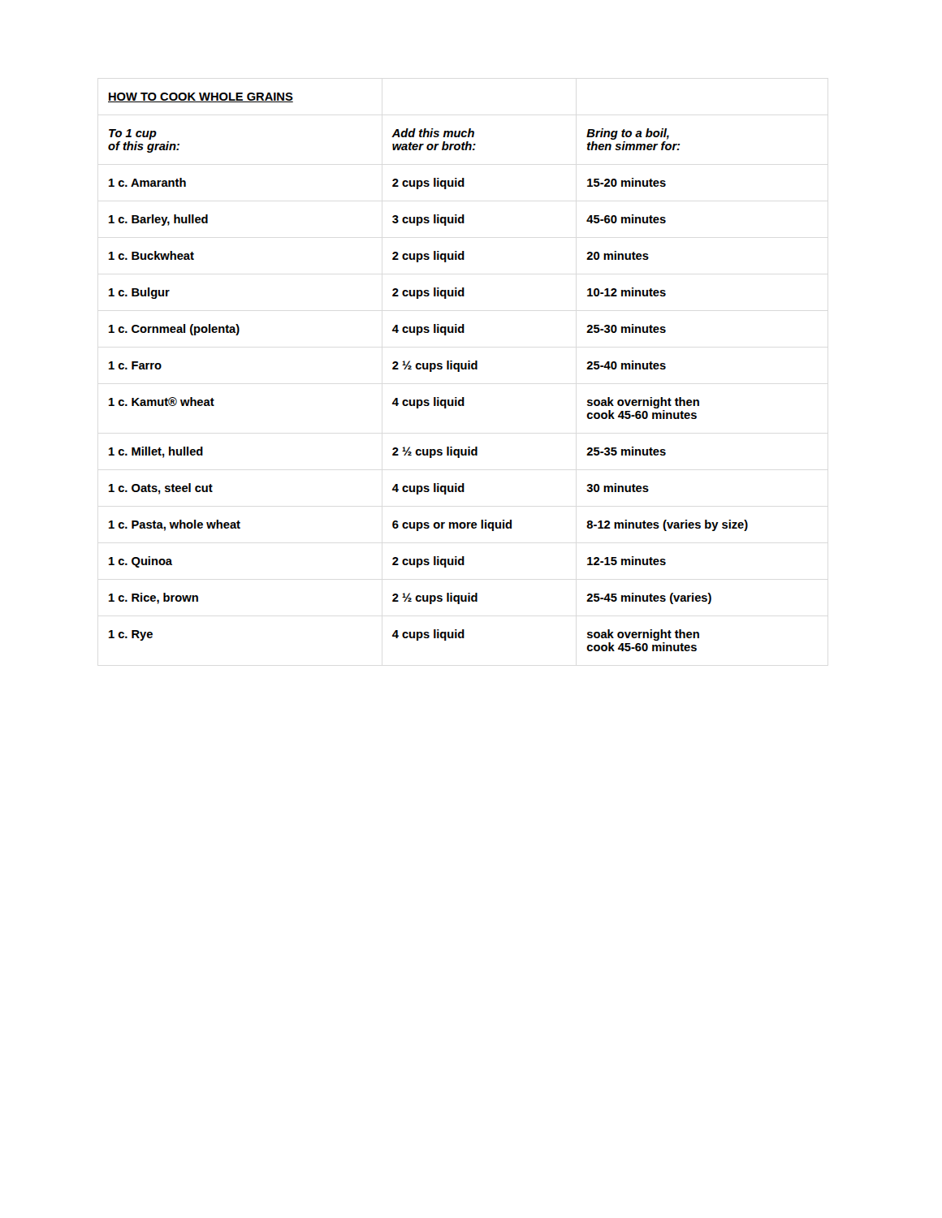| HOW TO COOK WHOLE GRAINS | | |
| To 1 cup of this grain: | Add this much water or broth: | Bring to a boil, then simmer for: |
| 1 c. Amaranth | 2 cups liquid | 15-20 minutes |
| 1 c. Barley, hulled | 3 cups liquid | 45-60 minutes |
| 1 c. Buckwheat | 2 cups liquid | 20 minutes |
| 1 c. Bulgur | 2 cups liquid | 10-12 minutes |
| 1 c. Cornmeal (polenta) | 4 cups liquid | 25-30 minutes |
| 1 c. Farro | 2 ½ cups liquid | 25-40 minutes |
| 1 c. Kamut® wheat | 4 cups liquid | soak overnight then cook 45-60 minutes |
| 1 c. Millet, hulled | 2 ½ cups liquid | 25-35 minutes |
| 1 c. Oats, steel cut | 4 cups liquid | 30 minutes |
| 1 c. Pasta, whole wheat | 6 cups or more liquid | 8-12 minutes (varies by size) |
| 1 c. Quinoa | 2 cups liquid | 12-15 minutes |
| 1 c. Rice, brown | 2 ½ cups liquid | 25-45 minutes (varies) |
| 1 c. Rye | 4 cups liquid | soak overnight then cook 45-60 minutes |